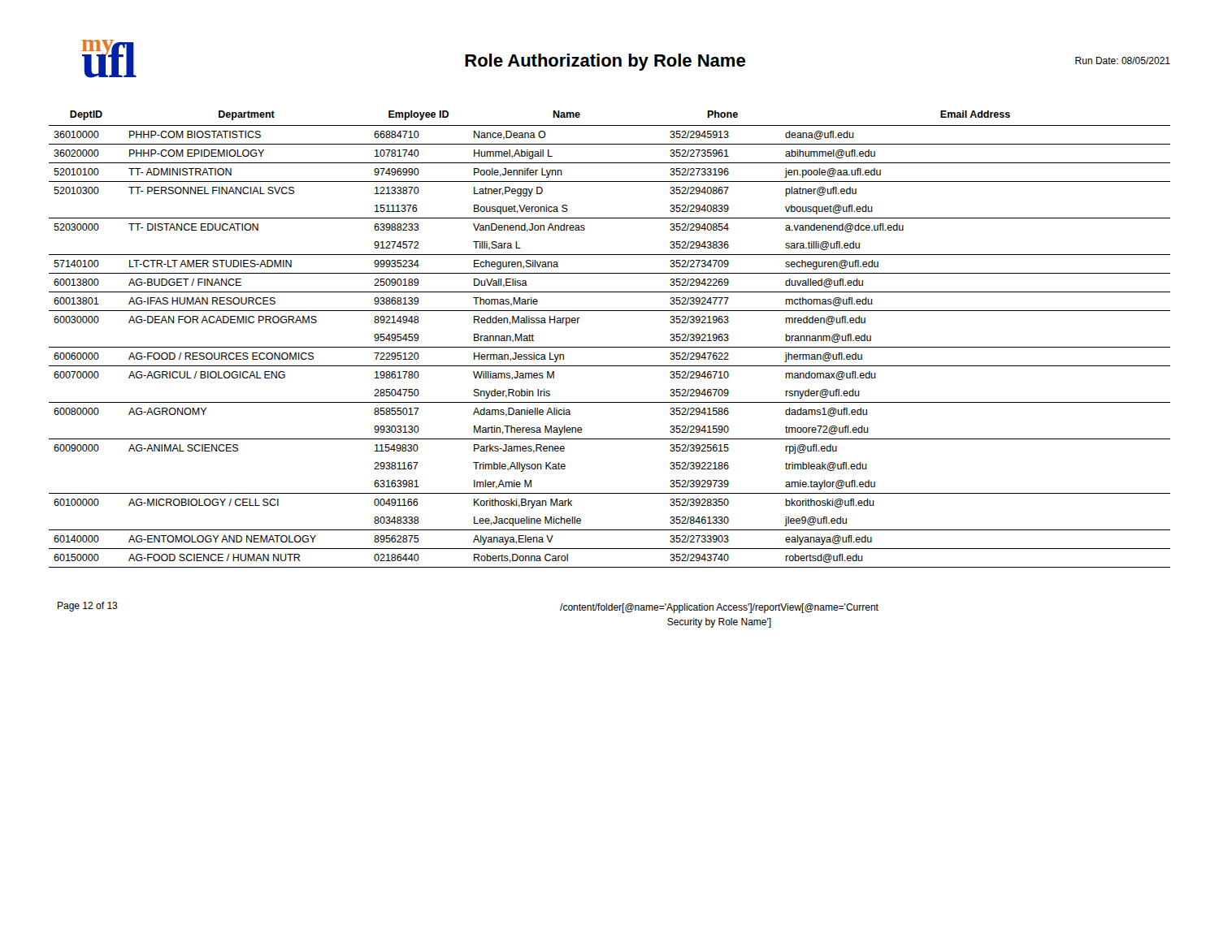my
ufl
Role Authorization by Role Name
Run Date: 08/05/2021
| DeptID | Department | Employee ID | Name | Phone | Email Address |
| --- | --- | --- | --- | --- | --- |
| 36010000 | PHHP-COM BIOSTATISTICS | 66884710 | Nance,Deana O | 352/2945913 | deana@ufl.edu |
| 36020000 | PHHP-COM EPIDEMIOLOGY | 10781740 | Hummel,Abigail L | 352/2735961 | abihummel@ufl.edu |
| 52010100 | TT- ADMINISTRATION | 97496990 | Poole,Jennifer Lynn | 352/2733196 | jen.poole@aa.ufl.edu |
| 52010300 | TT- PERSONNEL FINANCIAL SVCS | 12133870 | Latner,Peggy D | 352/2940867 | platner@ufl.edu |
| | | 15111376 | Bousquet,Veronica S | 352/2940839 | vbousquet@ufl.edu |
| 52030000 | TT- DISTANCE EDUCATION | 63988233 | VanDenend,Jon Andreas | 352/2940854 | a.vandenend@dce.ufl.edu |
| | | 91274572 | Tilli,Sara L | 352/2943836 | sara.tilli@ufl.edu |
| 57140100 | LT-CTR-LT AMER STUDIES-ADMIN | 99935234 | Echeguren,Silvana | 352/2734709 | secheguren@ufl.edu |
| 60013800 | AG-BUDGET / FINANCE | 25090189 | DuVall,Elisa | 352/2942269 | duvalled@ufl.edu |
| 60013801 | AG-IFAS HUMAN RESOURCES | 93868139 | Thomas,Marie | 352/3924777 | mcthomas@ufl.edu |
| 60030000 | AG-DEAN FOR ACADEMIC PROGRAMS | 89214948 | Redden,Malissa Harper | 352/3921963 | mredden@ufl.edu |
| | | 95495459 | Brannan,Matt | 352/3921963 | brannanm@ufl.edu |
| 60060000 | AG-FOOD / RESOURCES ECONOMICS | 72295120 | Herman,Jessica Lyn | 352/2947622 | jherman@ufl.edu |
| 60070000 | AG-AGRICUL / BIOLOGICAL ENG | 19861780 | Williams,James M | 352/2946710 | mandomax@ufl.edu |
| | | 28504750 | Snyder,Robin Iris | 352/2946709 | rsnyder@ufl.edu |
| 60080000 | AG-AGRONOMY | 85855017 | Adams,Danielle Alicia | 352/2941586 | dadams1@ufl.edu |
| | | 99303130 | Martin,Theresa Maylene | 352/2941590 | tmoore72@ufl.edu |
| 60090000 | AG-ANIMAL SCIENCES | 11549830 | Parks-James,Renee | 352/3925615 | rpj@ufl.edu |
| | | 29381167 | Trimble,Allyson Kate | 352/3922186 | trimbleak@ufl.edu |
| | | 63163981 | Imler,Amie M | 352/3929739 | amie.taylor@ufl.edu |
| 60100000 | AG-MICROBIOLOGY / CELL SCI | 00491166 | Korithoski,Bryan Mark | 352/3928350 | bkorithoski@ufl.edu |
| | | 80348338 | Lee,Jacqueline Michelle | 352/8461330 | jlee9@ufl.edu |
| 60140000 | AG-ENTOMOLOGY AND NEMATOLOGY | 89562875 | Alyanaya,Elena V | 352/2733903 | ealyanaya@ufl.edu |
| 60150000 | AG-FOOD SCIENCE / HUMAN NUTR | 02186440 | Roberts,Donna Carol | 352/2943740 | robertsd@ufl.edu |
Page 12 of 13
/content/folder[@name='Application Access']/reportView[@name='Current
Security by Role Name']